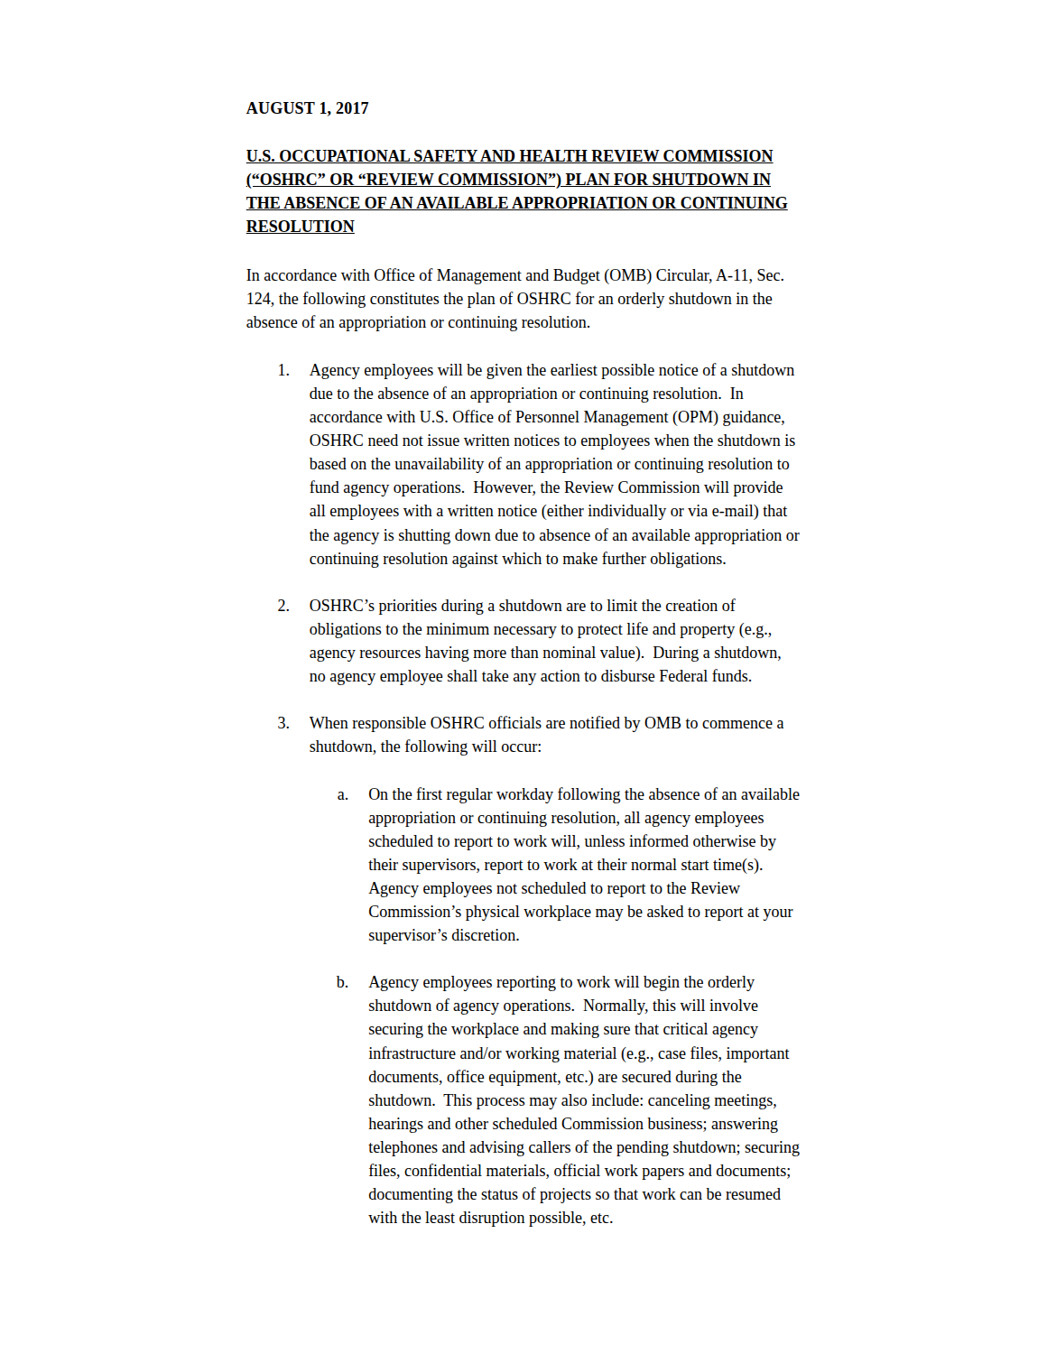AUGUST 1, 2017
U.S. OCCUPATIONAL SAFETY AND HEALTH REVIEW COMMISSION (“OSHRC” OR “REVIEW COMMISSION”) PLAN FOR SHUTDOWN IN THE ABSENCE OF AN AVAILABLE APPROPRIATION OR CONTINUING RESOLUTION
In accordance with Office of Management and Budget (OMB) Circular, A-11, Sec. 124, the following constitutes the plan of OSHRC for an orderly shutdown in the absence of an appropriation or continuing resolution.
Agency employees will be given the earliest possible notice of a shutdown due to the absence of an appropriation or continuing resolution. In accordance with U.S. Office of Personnel Management (OPM) guidance, OSHRC need not issue written notices to employees when the shutdown is based on the unavailability of an appropriation or continuing resolution to fund agency operations. However, the Review Commission will provide all employees with a written notice (either individually or via e-mail) that the agency is shutting down due to absence of an available appropriation or continuing resolution against which to make further obligations.
OSHRC’s priorities during a shutdown are to limit the creation of obligations to the minimum necessary to protect life and property (e.g., agency resources having more than nominal value). During a shutdown, no agency employee shall take any action to disburse Federal funds.
When responsible OSHRC officials are notified by OMB to commence a shutdown, the following will occur:
On the first regular workday following the absence of an available appropriation or continuing resolution, all agency employees scheduled to report to work will, unless informed otherwise by their supervisors, report to work at their normal start time(s). Agency employees not scheduled to report to the Review Commission’s physical workplace may be asked to report at your supervisor’s discretion.
Agency employees reporting to work will begin the orderly shutdown of agency operations. Normally, this will involve securing the workplace and making sure that critical agency infrastructure and/or working material (e.g., case files, important documents, office equipment, etc.) are secured during the shutdown. This process may also include: canceling meetings, hearings and other scheduled Commission business; answering telephones and advising callers of the pending shutdown; securing files, confidential materials, official work papers and documents; documenting the status of projects so that work can be resumed with the least disruption possible, etc.